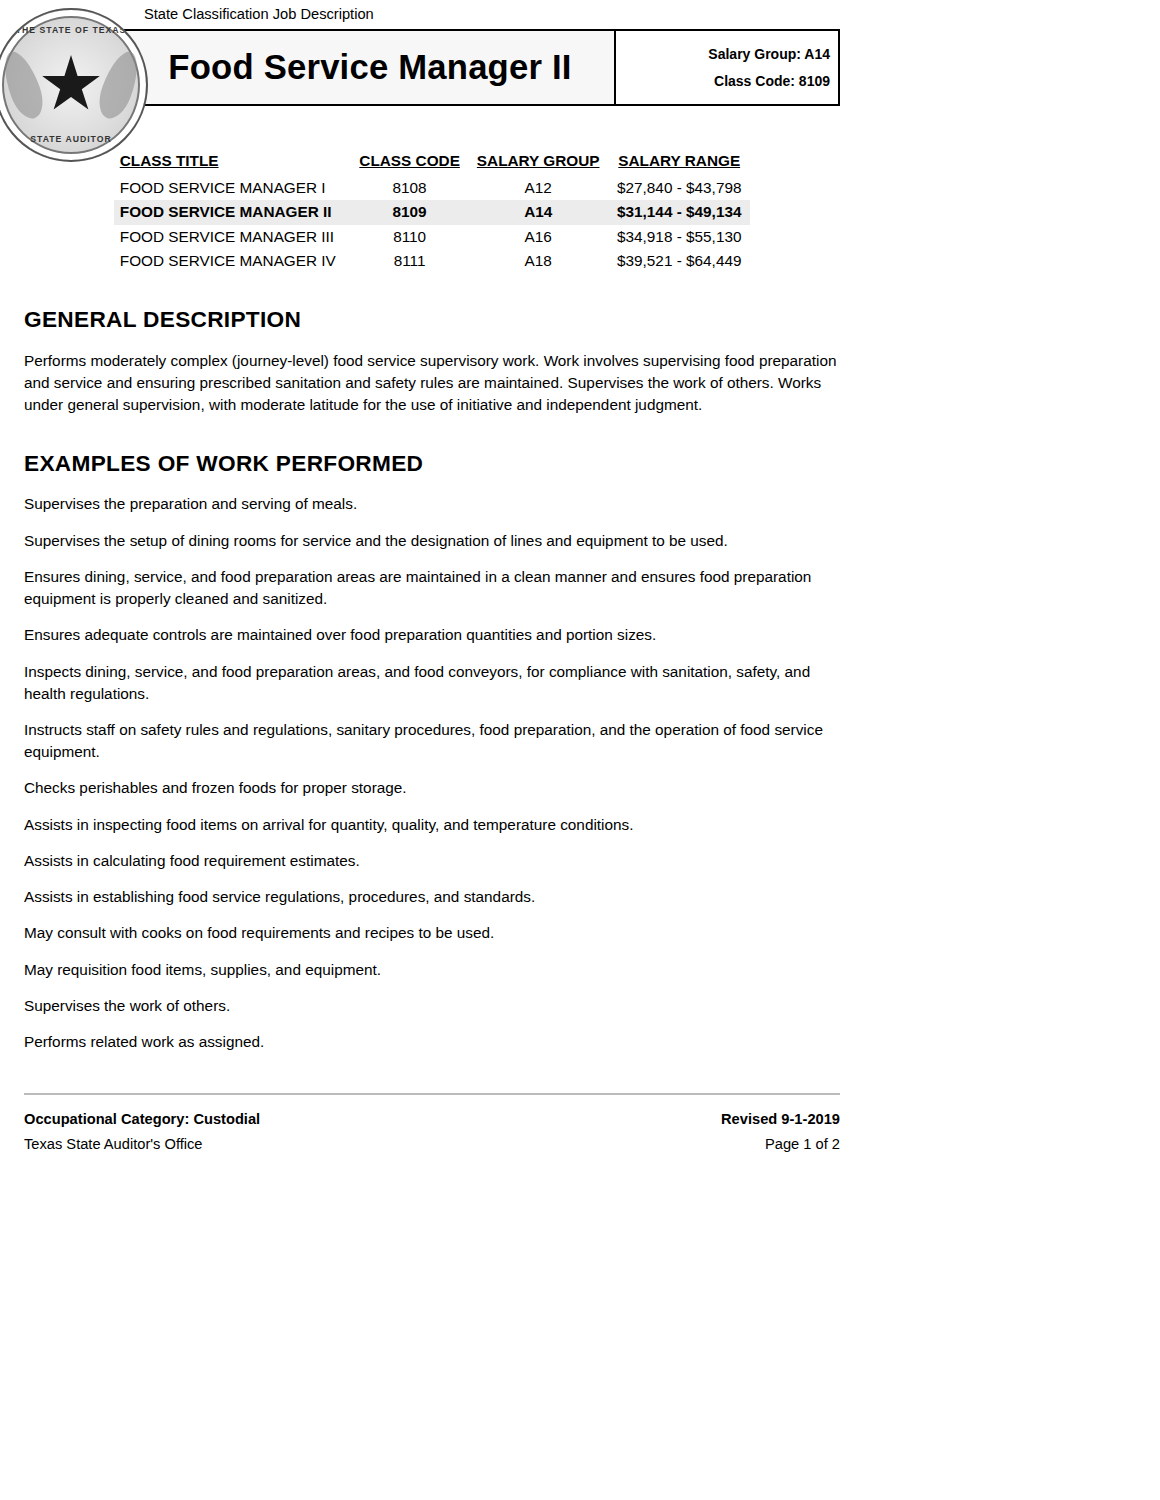State Classification Job Description
THE STATE OF TEXAS
STATE AUDITOR
Food Service Manager II
Salary Group: A14
Class Code: 8109
| CLASS TITLE | CLASS CODE | SALARY GROUP | SALARY RANGE |
| --- | --- | --- | --- |
| FOOD SERVICE MANAGER I | 8108 | A12 | $27,840 - $43,798 |
| FOOD SERVICE MANAGER II | 8109 | A14 | $31,144 - $49,134 |
| FOOD SERVICE MANAGER III | 8110 | A16 | $34,918 - $55,130 |
| FOOD SERVICE MANAGER IV | 8111 | A18 | $39,521 - $64,449 |
GENERAL DESCRIPTION
Performs moderately complex (journey-level) food service supervisory work. Work involves supervising food preparation and service and ensuring prescribed sanitation and safety rules are maintained. Supervises the work of others. Works under general supervision, with moderate latitude for the use of initiative and independent judgment.
EXAMPLES OF WORK PERFORMED
Supervises the preparation and serving of meals.
Supervises the setup of dining rooms for service and the designation of lines and equipment to be used.
Ensures dining, service, and food preparation areas are maintained in a clean manner and ensures food preparation equipment is properly cleaned and sanitized.
Ensures adequate controls are maintained over food preparation quantities and portion sizes.
Inspects dining, service, and food preparation areas, and food conveyors, for compliance with sanitation, safety, and health regulations.
Instructs staff on safety rules and regulations, sanitary procedures, food preparation, and the operation of food service equipment.
Checks perishables and frozen foods for proper storage.
Assists in inspecting food items on arrival for quantity, quality, and temperature conditions.
Assists in calculating food requirement estimates.
Assists in establishing food service regulations, procedures, and standards.
May consult with cooks on food requirements and recipes to be used.
May requisition food items, supplies, and equipment.
Supervises the work of others.
Performs related work as assigned.
Occupational Category: Custodial
Revised 9-1-2019
Texas State Auditor's Office
Page 1 of 2